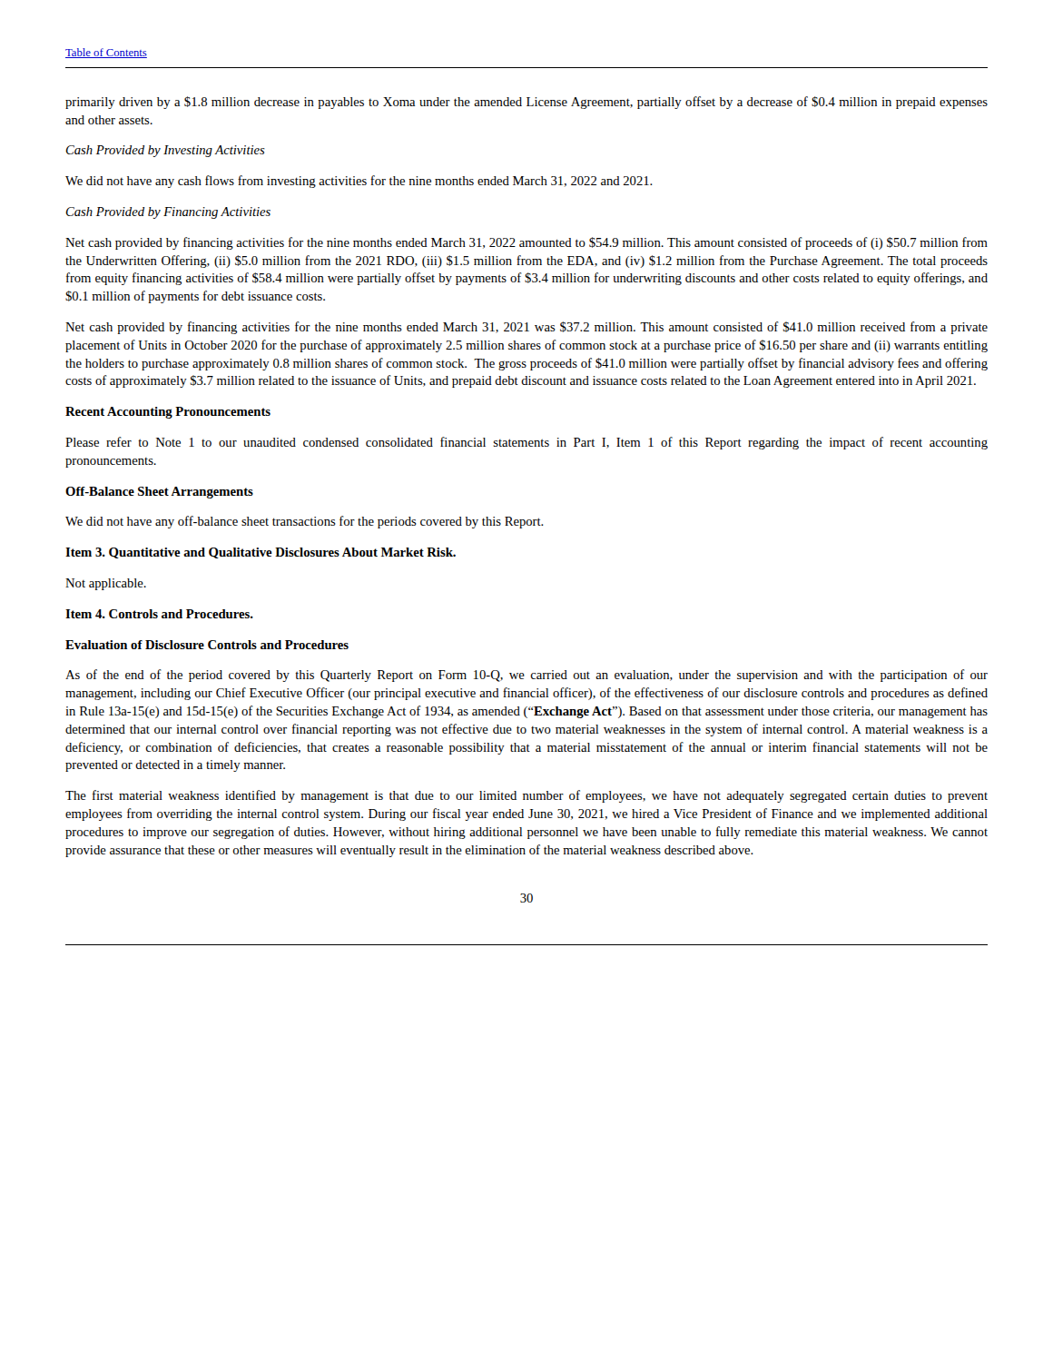Table of Contents
primarily driven by a $1.8 million decrease in payables to Xoma under the amended License Agreement, partially offset by a decrease of $0.4 million in prepaid expenses and other assets.
Cash Provided by Investing Activities
We did not have any cash flows from investing activities for the nine months ended March 31, 2022 and 2021.
Cash Provided by Financing Activities
Net cash provided by financing activities for the nine months ended March 31, 2022 amounted to $54.9 million. This amount consisted of proceeds of (i) $50.7 million from the Underwritten Offering, (ii) $5.0 million from the 2021 RDO, (iii) $1.5 million from the EDA, and (iv) $1.2 million from the Purchase Agreement. The total proceeds from equity financing activities of $58.4 million were partially offset by payments of $3.4 million for underwriting discounts and other costs related to equity offerings, and $0.1 million of payments for debt issuance costs.
Net cash provided by financing activities for the nine months ended March 31, 2021 was $37.2 million. This amount consisted of $41.0 million received from a private placement of Units in October 2020 for the purchase of approximately 2.5 million shares of common stock at a purchase price of $16.50 per share and (ii) warrants entitling the holders to purchase approximately 0.8 million shares of common stock. The gross proceeds of $41.0 million were partially offset by financial advisory fees and offering costs of approximately $3.7 million related to the issuance of Units, and prepaid debt discount and issuance costs related to the Loan Agreement entered into in April 2021.
Recent Accounting Pronouncements
Please refer to Note 1 to our unaudited condensed consolidated financial statements in Part I, Item 1 of this Report regarding the impact of recent accounting pronouncements.
Off-Balance Sheet Arrangements
We did not have any off-balance sheet transactions for the periods covered by this Report.
Item 3. Quantitative and Qualitative Disclosures About Market Risk.
Not applicable.
Item 4. Controls and Procedures.
Evaluation of Disclosure Controls and Procedures
As of the end of the period covered by this Quarterly Report on Form 10-Q, we carried out an evaluation, under the supervision and with the participation of our management, including our Chief Executive Officer (our principal executive and financial officer), of the effectiveness of our disclosure controls and procedures as defined in Rule 13a-15(e) and 15d-15(e) of the Securities Exchange Act of 1934, as amended (“Exchange Act”). Based on that assessment under those criteria, our management has determined that our internal control over financial reporting was not effective due to two material weaknesses in the system of internal control. A material weakness is a deficiency, or combination of deficiencies, that creates a reasonable possibility that a material misstatement of the annual or interim financial statements will not be prevented or detected in a timely manner.
The first material weakness identified by management is that due to our limited number of employees, we have not adequately segregated certain duties to prevent employees from overriding the internal control system. During our fiscal year ended June 30, 2021, we hired a Vice President of Finance and we implemented additional procedures to improve our segregation of duties. However, without hiring additional personnel we have been unable to fully remediate this material weakness. We cannot provide assurance that these or other measures will eventually result in the elimination of the material weakness described above.
30